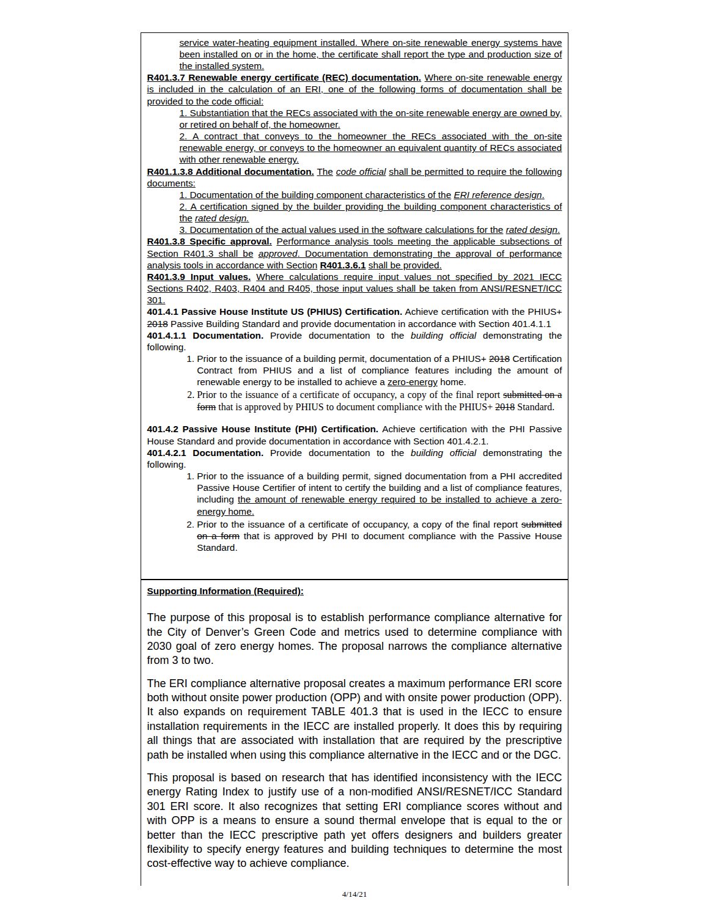service water-heating equipment installed. Where on-site renewable energy systems have been installed on or in the home, the certificate shall report the type and production size of the installed system.
R401.3.7 Renewable energy certificate (REC) documentation. Where on-site renewable energy is included in the calculation of an ERI, one of the following forms of documentation shall be provided to the code official:
1. Substantiation that the RECs associated with the on-site renewable energy are owned by, or retired on behalf of, the homeowner.
2. A contract that conveys to the homeowner the RECs associated with the on-site renewable energy, or conveys to the homeowner an equivalent quantity of RECs associated with other renewable energy.
R401.1.3.8 Additional documentation. The code official shall be permitted to require the following documents:
1. Documentation of the building component characteristics of the ERI reference design.
2. A certification signed by the builder providing the building component characteristics of the rated design.
3. Documentation of the actual values used in the software calculations for the rated design.
R401.3.8 Specific approval. Performance analysis tools meeting the applicable subsections of Section R401.3 shall be approved. Documentation demonstrating the approval of performance analysis tools in accordance with Section R401.3.6.1 shall be provided.
R401.3.9 Input values. Where calculations require input values not specified by 2021 IECC Sections R402, R403, R404 and R405, those input values shall be taken from ANSI/RESNET/ICC 301.
401.4.1 Passive House Institute US (PHIUS) Certification. Achieve certification with the PHIUS+ 2018 Passive Building Standard and provide documentation in accordance with Section 401.4.1.1
401.4.1.1 Documentation. Provide documentation to the building official demonstrating the following.
Prior to the issuance of a building permit, documentation of a PHIUS+ 2018 Certification Contract from PHIUS and a list of compliance features including the amount of renewable energy to be installed to achieve a zero-energy home.
Prior to the issuance of a certificate of occupancy, a copy of the final report submitted on a form that is approved by PHIUS to document compliance with the PHIUS+ 2018 Standard.
401.4.2 Passive House Institute (PHI) Certification. Achieve certification with the PHI Passive House Standard and provide documentation in accordance with Section 401.4.2.1.
401.4.2.1 Documentation. Provide documentation to the building official demonstrating the following.
Prior to the issuance of a building permit, signed documentation from a PHI accredited Passive House Certifier of intent to certify the building and a list of compliance features, including the amount of renewable energy required to be installed to achieve a zero-energy home.
Prior to the issuance of a certificate of occupancy, a copy of the final report submitted on a form that is approved by PHI to document compliance with the Passive House Standard.
Supporting Information (Required):
The purpose of this proposal is to establish performance compliance alternative for the City of Denver’s Green Code and metrics used to determine compliance with 2030 goal of zero energy homes. The proposal narrows the compliance alternative from 3 to two.
The ERI compliance alternative proposal creates a maximum performance ERI score both without onsite power production (OPP) and with onsite power production (OPP). It also expands on requirement TABLE 401.3 that is used in the IECC to ensure installation requirements in the IECC are installed properly. It does this by requiring all things that are associated with installation that are required by the prescriptive path be installed when using this compliance alternative in the IECC and or the DGC.
This proposal is based on research that has identified inconsistency with the IECC energy Rating Index to justify use of a non-modified ANSI/RESNET/ICC Standard 301 ERI score. It also recognizes that setting ERI compliance scores without and with OPP is a means to ensure a sound thermal envelope that is equal to the or better than the IECC prescriptive path yet offers designers and builders greater flexibility to specify energy features and building techniques to determine the most cost-effective way to achieve compliance.
4/14/21